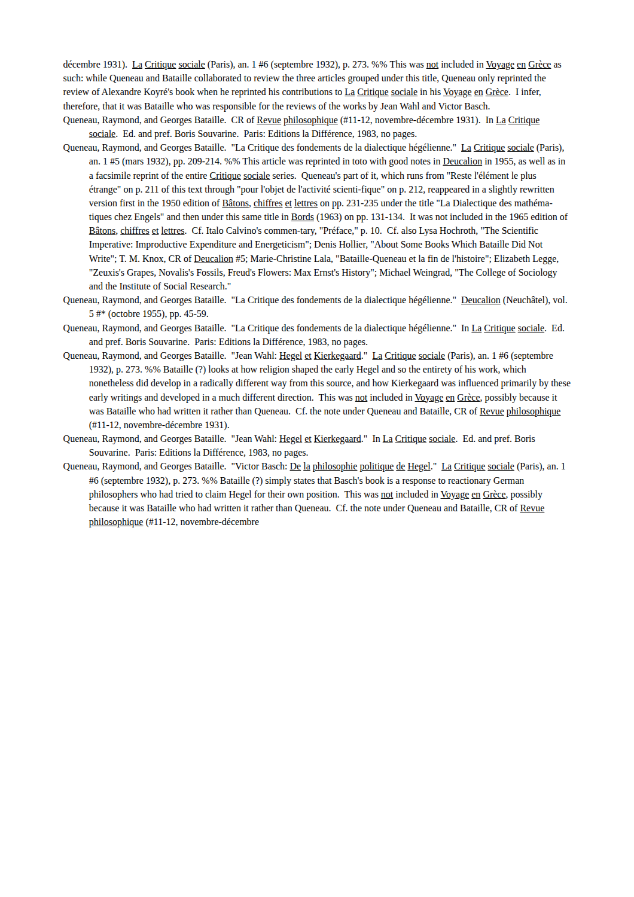décembre 1931). La Critique sociale (Paris), an. 1 #6 (septembre 1932), p. 273. %% This was not included in Voyage en Grèce as such: while Queneau and Bataille collaborated to review the three articles grouped under this title, Queneau only reprinted the review of Alexandre Koyré's book when he reprinted his contributions to La Critique sociale in his Voyage en Grèce. I infer, therefore, that it was Bataille who was responsible for the reviews of the works by Jean Wahl and Victor Basch.
Queneau, Raymond, and Georges Bataille. CR of Revue philosophique (#11-12, novembre-décembre 1931). In La Critique sociale. Ed. and pref. Boris Souvarine. Paris: Editions la Différence, 1983, no pages.
Queneau, Raymond, and Georges Bataille. "La Critique des fondements de la dialectique hégélienne." La Critique sociale (Paris), an. 1 #5 (mars 1932), pp. 209-214. %% This article was reprinted in toto with good notes in Deucalion in 1955, as well as in a facsimile reprint of the entire Critique sociale series. Queneau's part of it, which runs from "Reste l'élément le plus étrange" on p. 211 of this text through "pour l'objet de l'activité scienti-fique" on p. 212, reappeared in a slightly rewritten version first in the 1950 edition of Bâtons, chiffres et lettres on pp. 231-235 under the title "La Dialectique des mathéma-tiques chez Engels" and then under this same title in Bords (1963) on pp. 131-134. It was not included in the 1965 edition of Bâtons, chiffres et lettres. Cf. Italo Calvino's commen-tary, "Préface," p. 10. Cf. also Lysa Hochroth, "The Scientific Imperative: Improductive Expenditure and Energeticism"; Denis Hollier, "About Some Books Which Bataille Did Not Write"; T. M. Knox, CR of Deucalion #5; Marie-Christine Lala, "Bataille-Queneau et la fin de l'histoire"; Elizabeth Legge, "Zeuxis's Grapes, Novalis's Fossils, Freud's Flowers: Max Ernst's History"; Michael Weingrad, "The College of Sociology and the Institute of Social Research."
Queneau, Raymond, and Georges Bataille. "La Critique des fondements de la dialectique hégélienne." Deucalion (Neuchâtel), vol. 5 #* (octobre 1955), pp. 45-59.
Queneau, Raymond, and Georges Bataille. "La Critique des fondements de la dialectique hégélienne." In La Critique sociale. Ed. and pref. Boris Souvarine. Paris: Editions la Différence, 1983, no pages.
Queneau, Raymond, and Georges Bataille. "Jean Wahl: Hegel et Kierkegaard." La Critique sociale (Paris), an. 1 #6 (septembre 1932), p. 273. %% Bataille (?) looks at how religion shaped the early Hegel and so the entirety of his work, which nonetheless did develop in a radically different way from this source, and how Kierkegaard was influenced primarily by these early writings and developed in a much different direction. This was not included in Voyage en Grèce, possibly because it was Bataille who had written it rather than Queneau. Cf. the note under Queneau and Bataille, CR of Revue philosophique (#11-12, novembre-décembre 1931).
Queneau, Raymond, and Georges Bataille. "Jean Wahl: Hegel et Kierkegaard." In La Critique sociale. Ed. and pref. Boris Souvarine. Paris: Editions la Différence, 1983, no pages.
Queneau, Raymond, and Georges Bataille. "Victor Basch: De la philosophie politique de Hegel." La Critique sociale (Paris), an. 1 #6 (septembre 1932), p. 273. %% Bataille (?) simply states that Basch's book is a response to reactionary German philosophers who had tried to claim Hegel for their own position. This was not included in Voyage en Grèce, possibly because it was Bataille who had written it rather than Queneau. Cf. the note under Queneau and Bataille, CR of Revue philosophique (#11-12, novembre-décembre